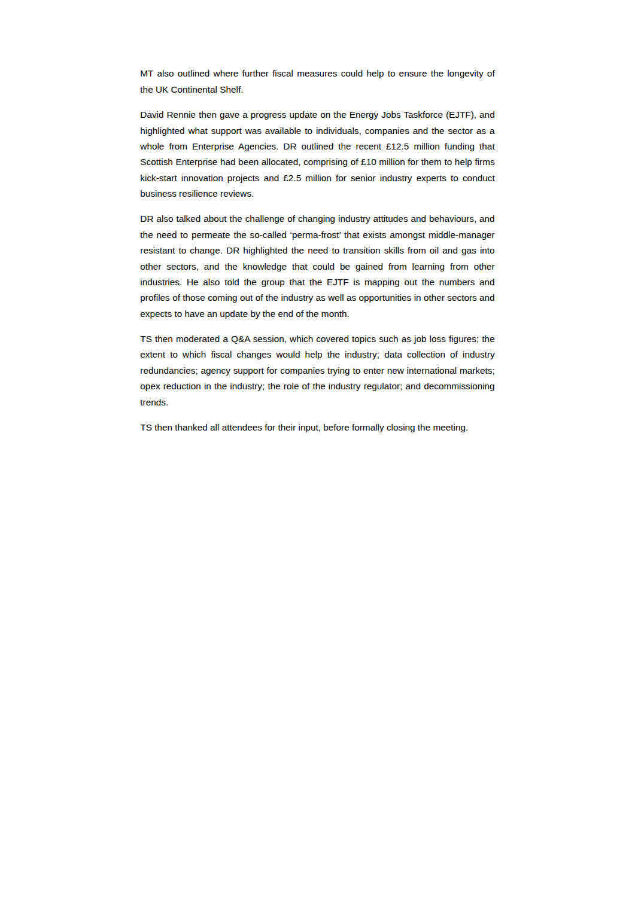MT also outlined where further fiscal measures could help to ensure the longevity of the UK Continental Shelf.
David Rennie then gave a progress update on the Energy Jobs Taskforce (EJTF), and highlighted what support was available to individuals, companies and the sector as a whole from Enterprise Agencies. DR outlined the recent £12.5 million funding that Scottish Enterprise had been allocated, comprising of £10 million for them to help firms kick-start innovation projects and £2.5 million for senior industry experts to conduct business resilience reviews.
DR also talked about the challenge of changing industry attitudes and behaviours, and the need to permeate the so-called ‘perma-frost’ that exists amongst middle-manager resistant to change. DR highlighted the need to transition skills from oil and gas into other sectors, and the knowledge that could be gained from learning from other industries. He also told the group that the EJTF is mapping out the numbers and profiles of those coming out of the industry as well as opportunities in other sectors and expects to have an update by the end of the month.
TS then moderated a Q&A session, which covered topics such as job loss figures; the extent to which fiscal changes would help the industry; data collection of industry redundancies; agency support for companies trying to enter new international markets; opex reduction in the industry; the role of the industry regulator; and decommissioning trends.
TS then thanked all attendees for their input, before formally closing the meeting.